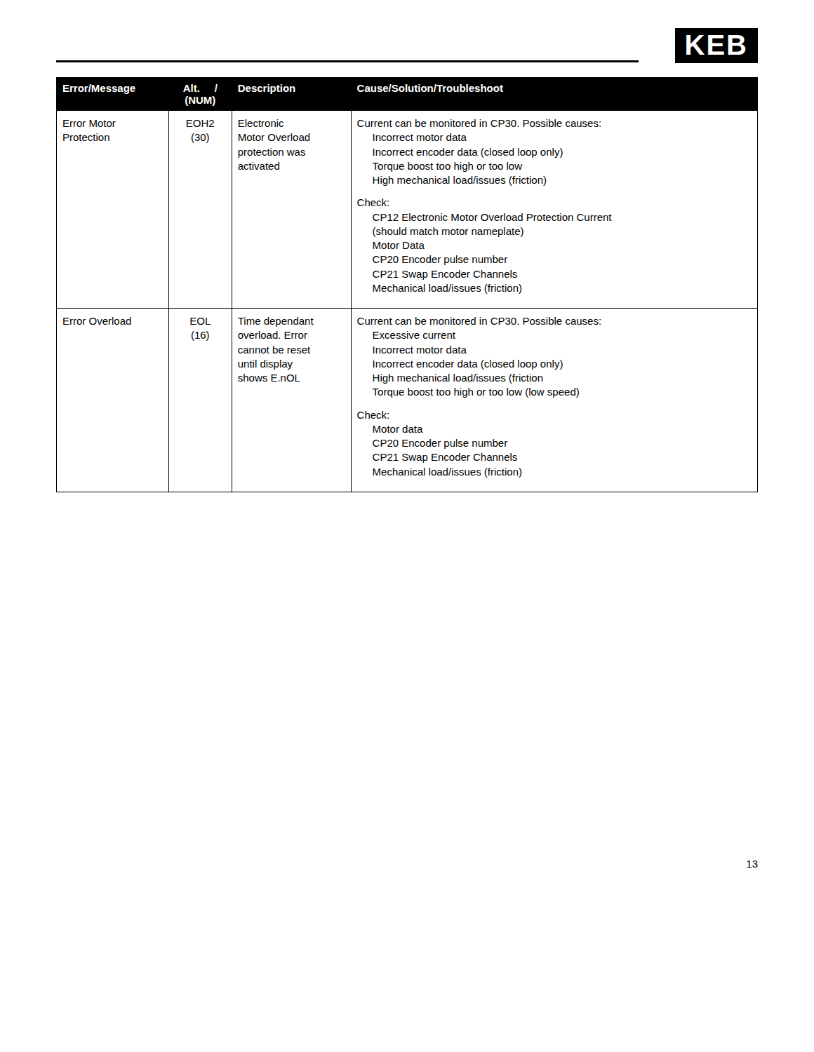KEB
| Error/Message | Alt. / (NUM) | Description | Cause/Solution/Troubleshoot |
| --- | --- | --- | --- |
| Error Motor Protection | EOH2 (30) | Electronic Motor Overload protection was activated | Current can be monitored in CP30. Possible causes: Incorrect motor data Incorrect encoder data (closed loop only) Torque boost too high or too low High mechanical load/issues (friction) Check: CP12 Electronic Motor Overload Protection Current (should match motor nameplate) Motor Data CP20 Encoder pulse number CP21 Swap Encoder Channels Mechanical load/issues (friction) |
| Error Overload | EOL (16) | Time dependant overload. Error cannot be reset until display shows E.nOL | Current can be monitored in CP30. Possible causes: Excessive current Incorrect motor data Incorrect encoder data (closed loop only) High mechanical load/issues (friction Torque boost too high or too low (low speed) Check: Motor data CP20 Encoder pulse number CP21 Swap Encoder Channels Mechanical load/issues (friction) |
13